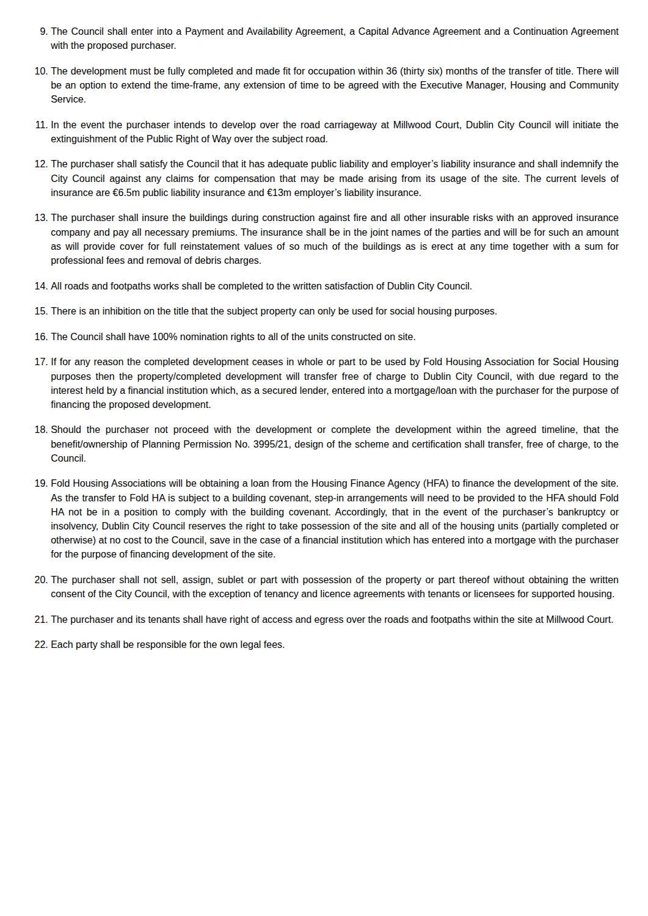The Council shall enter into a Payment and Availability Agreement, a Capital Advance Agreement and a Continuation Agreement with the proposed purchaser.
The development must be fully completed and made fit for occupation within 36 (thirty six) months of the transfer of title. There will be an option to extend the time-frame, any extension of time to be agreed with the Executive Manager, Housing and Community Service.
In the event the purchaser intends to develop over the road carriageway at Millwood Court, Dublin City Council will initiate the extinguishment of the Public Right of Way over the subject road.
The purchaser shall satisfy the Council that it has adequate public liability and employer’s liability insurance and shall indemnify the City Council against any claims for compensation that may be made arising from its usage of the site. The current levels of insurance are €6.5m public liability insurance and €13m employer’s liability insurance.
The purchaser shall insure the buildings during construction against fire and all other insurable risks with an approved insurance company and pay all necessary premiums. The insurance shall be in the joint names of the parties and will be for such an amount as will provide cover for full reinstatement values of so much of the buildings as is erect at any time together with a sum for professional fees and removal of debris charges.
All roads and footpaths works shall be completed to the written satisfaction of Dublin City Council.
There is an inhibition on the title that the subject property can only be used for social housing purposes.
The Council shall have 100% nomination rights to all of the units constructed on site.
If for any reason the completed development ceases in whole or part to be used by Fold Housing Association for Social Housing purposes then the property/completed development will transfer free of charge to Dublin City Council, with due regard to the interest held by a financial institution which, as a secured lender, entered into a mortgage/loan with the purchaser for the purpose of financing the proposed development.
Should the purchaser not proceed with the development or complete the development within the agreed timeline, that the benefit/ownership of Planning Permission No. 3995/21, design of the scheme and certification shall transfer, free of charge, to the Council.
Fold Housing Associations will be obtaining a loan from the Housing Finance Agency (HFA) to finance the development of the site. As the transfer to Fold HA is subject to a building covenant, step-in arrangements will need to be provided to the HFA should Fold HA not be in a position to comply with the building covenant. Accordingly, that in the event of the purchaser’s bankruptcy or insolvency, Dublin City Council reserves the right to take possession of the site and all of the housing units (partially completed or otherwise) at no cost to the Council, save in the case of a financial institution which has entered into a mortgage with the purchaser for the purpose of financing development of the site.
The purchaser shall not sell, assign, sublet or part with possession of the property or part thereof without obtaining the written consent of the City Council, with the exception of tenancy and licence agreements with tenants or licensees for supported housing.
The purchaser and its tenants shall have right of access and egress over the roads and footpaths within the site at Millwood Court.
Each party shall be responsible for the own legal fees.